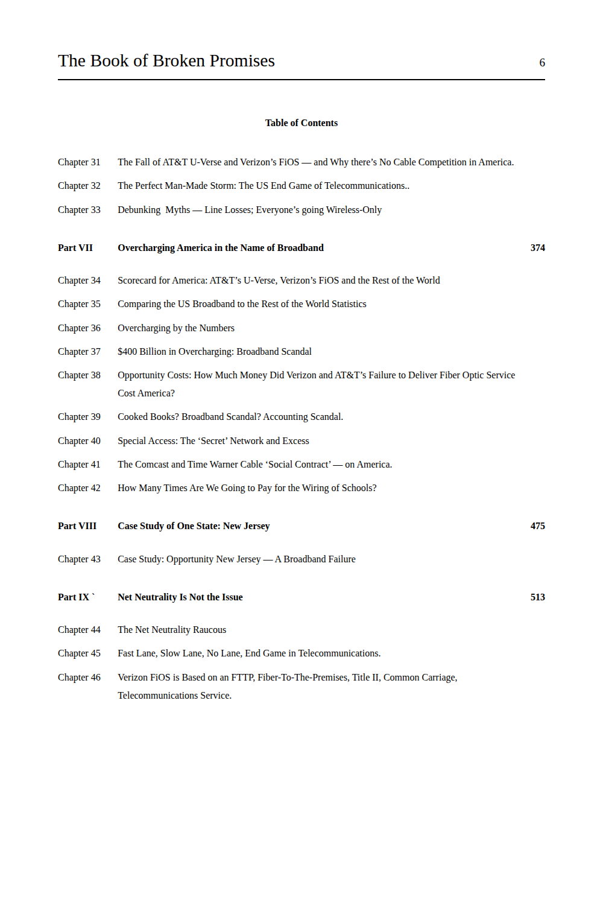The Book of Broken Promises
6
Table of Contents
| Chapter 31 | The Fall of AT&T U-Verse and Verizon’s FiOS — and Why there’s No Cable Competition in America. | |
| Chapter 32 | The Perfect Man-Made Storm: The US End Game of Telecommunications.. | |
| Chapter 33 | Debunking Myths — Line Losses; Everyone’s going Wireless-Only | |
| Part VII | Overcharging America in the Name of Broadband | 374 |
| Chapter 34 | Scorecard for America: AT&T’s U-Verse, Verizon’s FiOS and the Rest of the World | |
| Chapter 35 | Comparing the US Broadband to the Rest of the World Statistics | |
| Chapter 36 | Overcharging by the Numbers | |
| Chapter 37 | $400 Billion in Overcharging: Broadband Scandal | |
| Chapter 38 | Opportunity Costs: How Much Money Did Verizon and AT&T’s Failure to Deliver Fiber Optic Service Cost America? | |
| Chapter 39 | Cooked Books? Broadband Scandal? Accounting Scandal. | |
| Chapter 40 | Special Access: The ‘Secret’ Network and Excess | |
| Chapter 41 | The Comcast and Time Warner Cable ‘Social Contract’ — on America. | |
| Chapter 42 | How Many Times Are We Going to Pay for the Wiring of Schools? | |
| Part VIII | Case Study of One State: New Jersey | 475 |
| Chapter 43 | Case Study: Opportunity New Jersey — A Broadband Failure | |
| Part IX ` | Net Neutrality Is Not the Issue | 513 |
| Chapter 44 | The Net Neutrality Raucous | |
| Chapter 45 | Fast Lane, Slow Lane, No Lane, End Game in Telecommunications. | |
| Chapter 46 | Verizon FiOS is Based on an FTTP, Fiber-To-The-Premises, Title II, Common Carriage, Telecommunications Service. | |